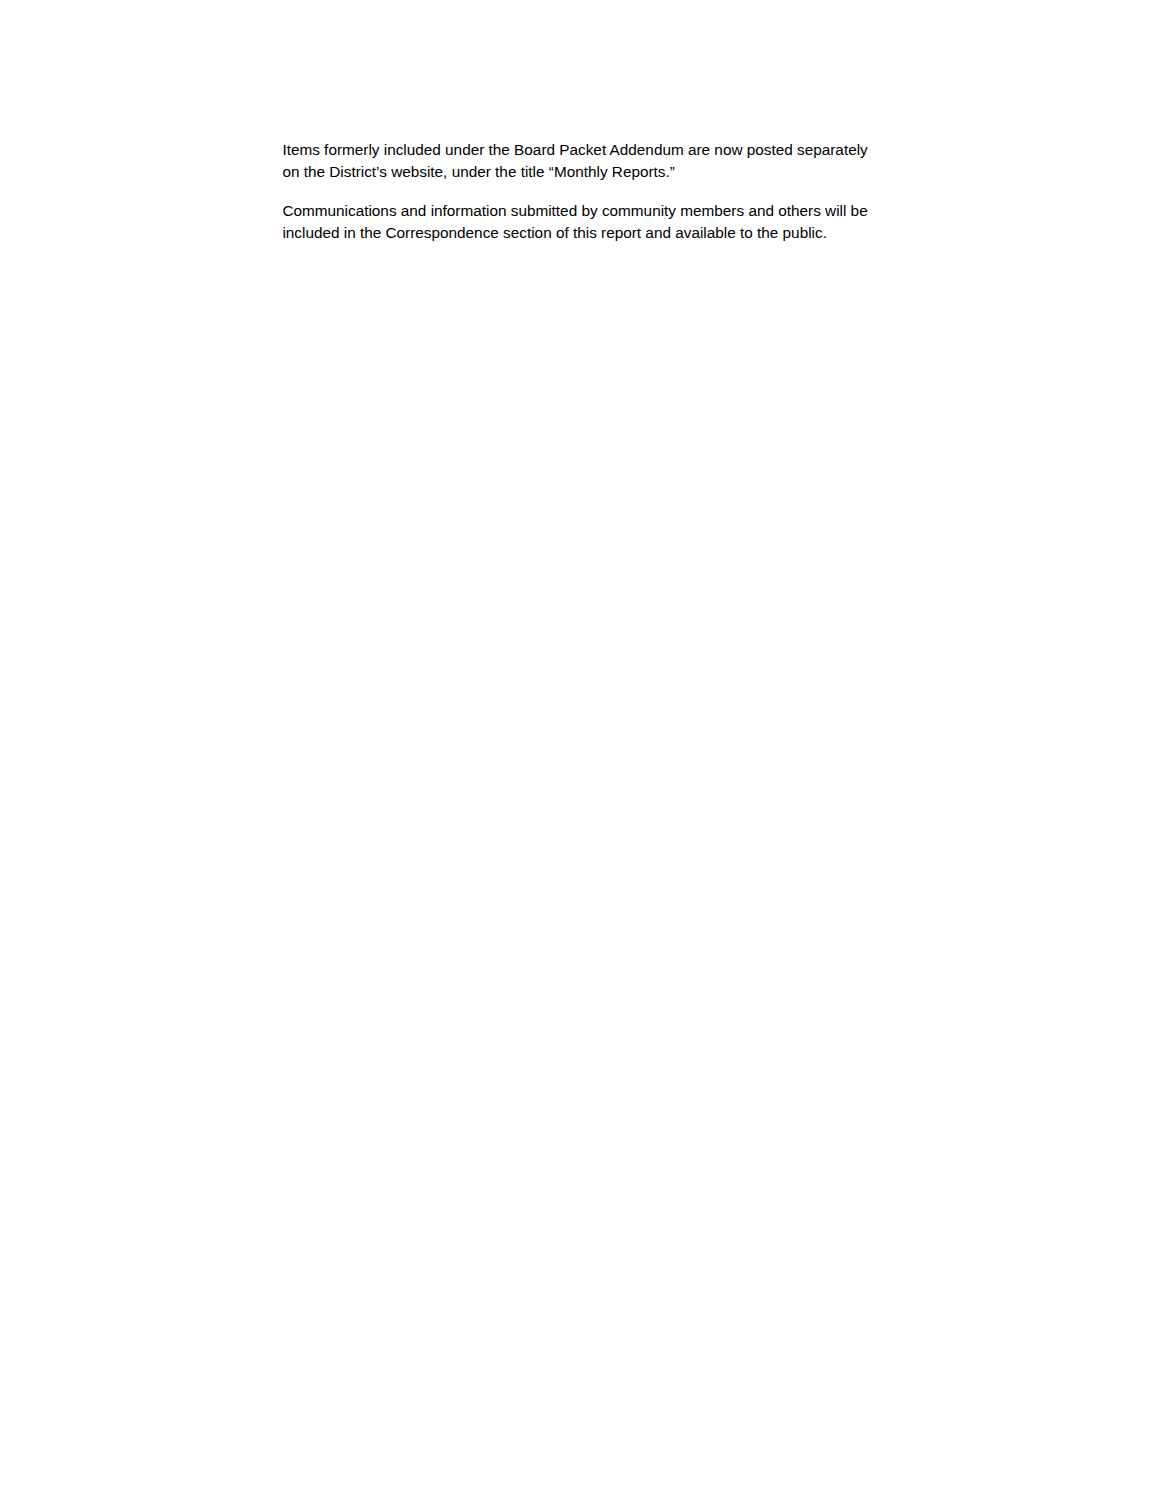Items formerly included under the Board Packet Addendum are now posted separately on the District’s website, under the title “Monthly Reports.”
Communications and information submitted by community members and others will be included in the Correspondence section of this report and available to the public.